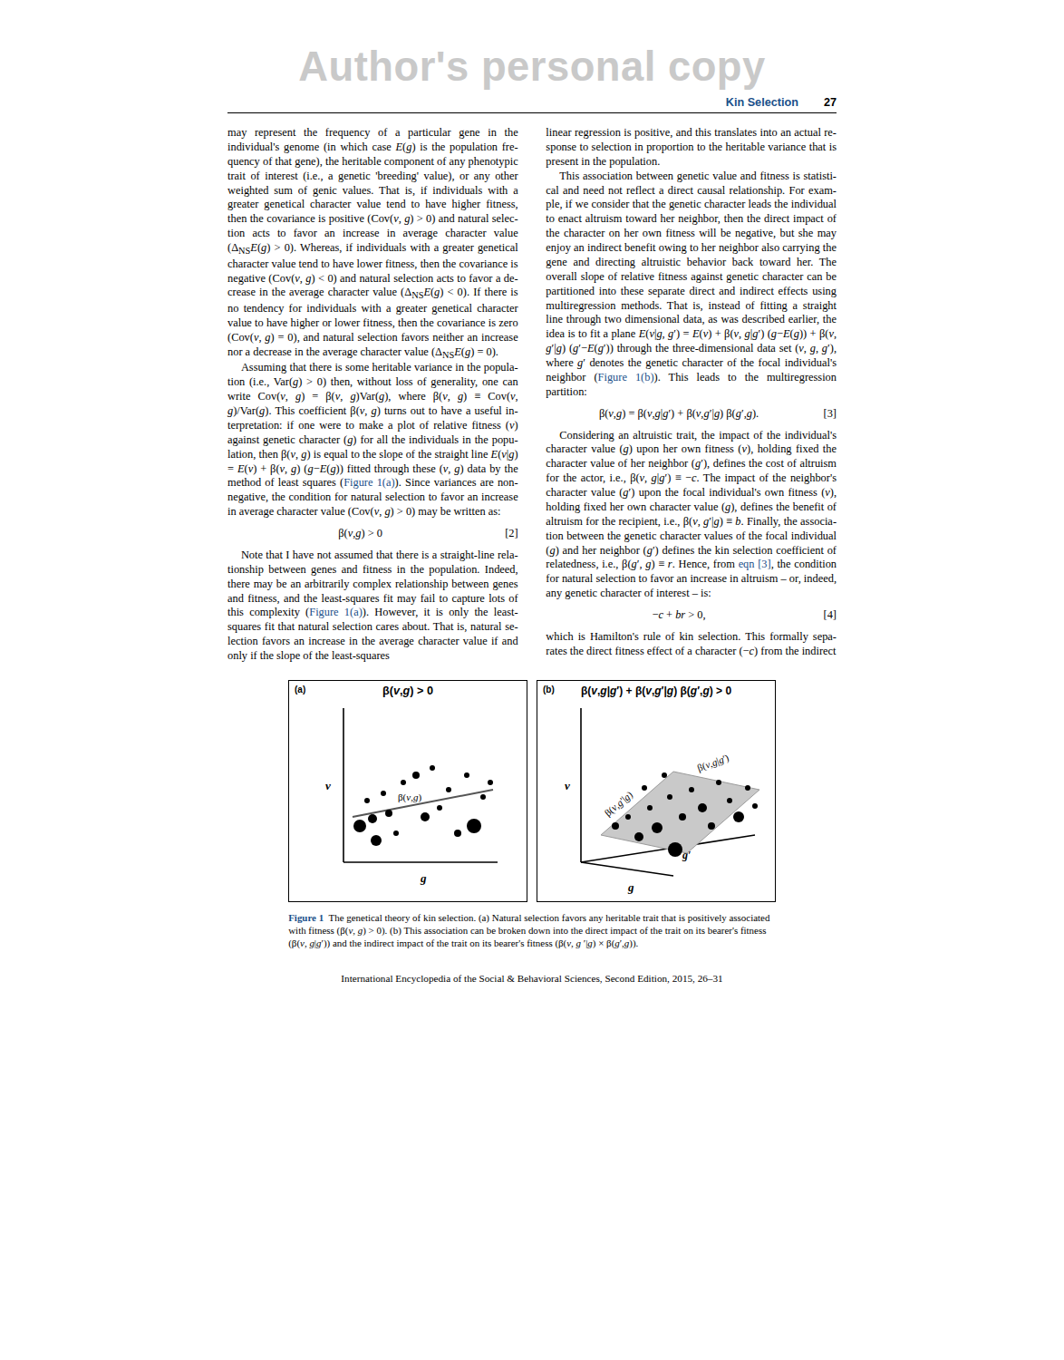Author's personal copy
Kin Selection 27
may represent the frequency of a particular gene in the individual's genome (in which case E(g) is the population frequency of that gene), the heritable component of any phenotypic trait of interest (i.e., a genetic 'breeding' value), or any other weighted sum of genic values. That is, if individuals with a greater genetical character value tend to have higher fitness, then the covariance is positive (Cov(v, g) > 0) and natural selection acts to favor an increase in average character value (ΔNSE(g) > 0). Whereas, if individuals with a greater genetical character value tend to have lower fitness, then the covariance is negative (Cov(v, g) < 0) and natural selection acts to favor a decrease in the average character value (ΔNSE(g) < 0). If there is no tendency for individuals with a greater genetical character value to have higher or lower fitness, then the covariance is zero (Cov(v, g) = 0), and natural selection favors neither an increase nor a decrease in the average character value (ΔNSE(g) = 0).
Assuming that there is some heritable variance in the population (i.e., Var(g) > 0) then, without loss of generality, one can write Cov(v, g) = β(v, g)Var(g), where β(v, g) ≡ Cov(v, g)/Var(g). This coefficient β(v, g) turns out to have a useful interpretation: if one were to make a plot of relative fitness (v) against genetic character (g) for all the individuals in the population, then β(v, g) is equal to the slope of the straight line E(v|g) = E(v) + β(v, g) (g−E(g)) fitted through these (v, g) data by the method of least squares (Figure 1(a)). Since variances are non-negative, the condition for natural selection to favor an increase in average character value (Cov(v, g) > 0) may be written as:
β(v,g) > 0 [2]
Note that I have not assumed that there is a straight-line relationship between genes and fitness in the population. Indeed, there may be an arbitrarily complex relationship between genes and fitness, and the least-squares fit may fail to capture lots of this complexity (Figure 1(a)). However, it is only the least-squares fit that natural selection cares about. That is, natural selection favors an increase in the average character value if and only if the slope of the least-squares
linear regression is positive, and this translates into an actual response to selection in proportion to the heritable variance that is present in the population.
This association between genetic value and fitness is statistical and need not reflect a direct causal relationship. For example, if we consider that the genetic character leads the individual to enact altruism toward her neighbor, then the direct impact of the character on her own fitness will be negative, but she may enjoy an indirect benefit owing to her neighbor also carrying the gene and directing altruistic behavior back toward her. The overall slope of relative fitness against genetic character can be partitioned into these separate direct and indirect effects using multiregression methods. That is, instead of fitting a straight line through two dimensional data, as was described earlier, the idea is to fit a plane E(v|g, g′) = E(v) + β(v, g|g′) (g−E(g)) + β(v, g′|g) (g′−E(g′)) through the three-dimensional data set (v, g, g′), where g′ denotes the genetic character of the focal individual's neighbor (Figure 1(b)). This leads to the multiregression partition:
β(v,g) = β(v,g|g′) + β(v,g′|g) β(g′,g). [3]
Considering an altruistic trait, the impact of the individual's character value (g) upon her own fitness (v), holding fixed the character value of her neighbor (g′), defines the cost of altruism for the actor, i.e., β(v, g|g′) ≡ −c. The impact of the neighbor's character value (g′) upon the focal individual's own fitness (v), holding fixed her own character value (g), defines the benefit of altruism for the recipient, i.e., β(v, g′|g) ≡ b. Finally, the association between the genetic character values of the focal individual (g) and her neighbor (g′) defines the kin selection coefficient of relatedness, i.e., β(g′, g) ≡ r. Hence, from eqn [3], the condition for natural selection to favor an increase in altruism – or, indeed, any genetic character of interest – is:
−c + br > 0, [4]
which is Hamilton's rule of kin selection. This formally separates the direct fitness effect of a character (−c) from the indirect
(a) β(v,g) > 0 v g β(v,g)
(b) β(v,g|g′) + β(v,g′|g) β(g′,g) > 0 v g g′ β(v,g′|g) β(v,g|g′)
Figure 1 The genetical theory of kin selection. (a) Natural selection favors any heritable trait that is positively associated with fitness (β(v, g) > 0). (b) This association can be broken down into the direct impact of the trait on its bearer's fitness (β(v, g|g′)) and the indirect impact of the trait on its bearer's fitness (β(v, g ′|g) × β(g′,g)).
International Encyclopedia of the Social & Behavioral Sciences, Second Edition, 2015, 26–31